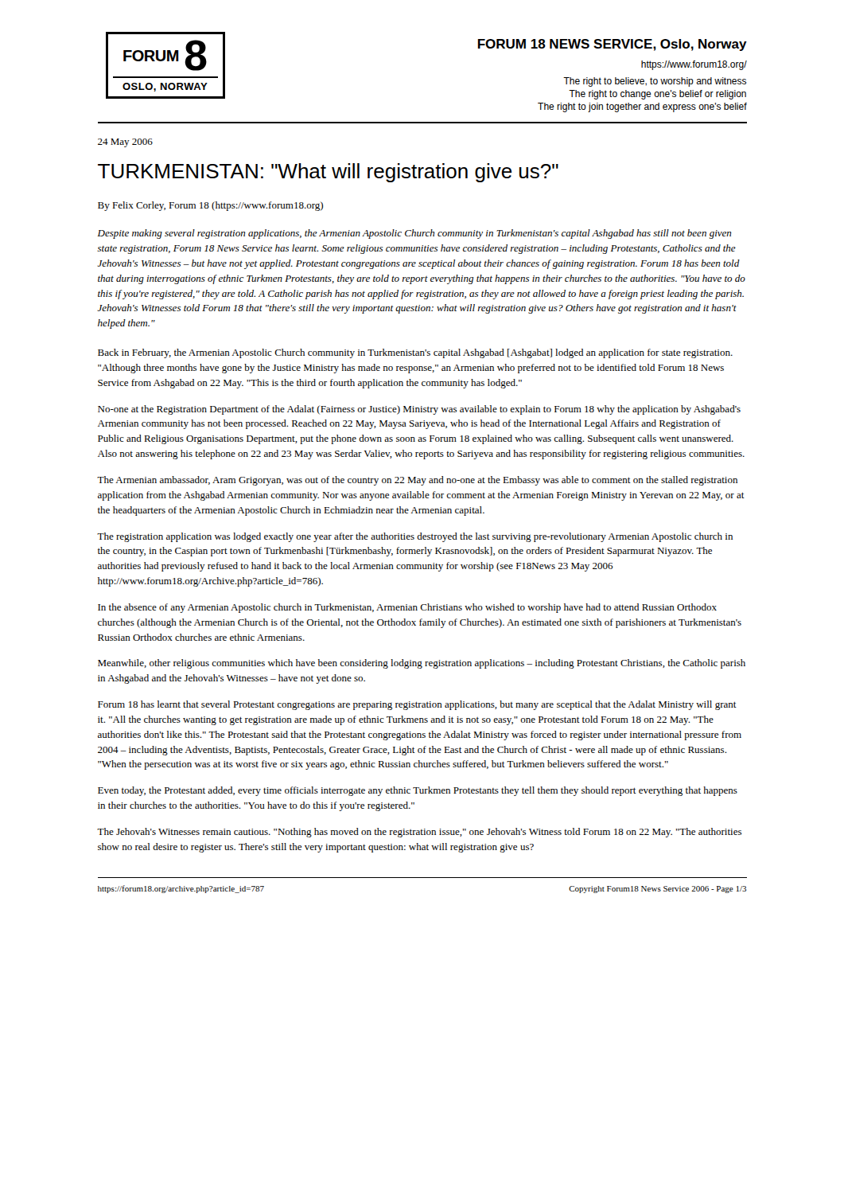FORUM 8
OSLO, NORWAY
FORUM 18 NEWS SERVICE, Oslo, Norway
https://www.forum18.org/
The right to believe, to worship and witness
The right to change one's belief or religion
The right to join together and express one's belief
24 May 2006
TURKMENISTAN: "What will registration give us?"
By Felix Corley, Forum 18 (https://www.forum18.org)
Despite making several registration applications, the Armenian Apostolic Church community in Turkmenistan's capital Ashgabad has still not been given state registration, Forum 18 News Service has learnt. Some religious communities have considered registration – including Protestants, Catholics and the Jehovah's Witnesses – but have not yet applied. Protestant congregations are sceptical about their chances of gaining registration. Forum 18 has been told that during interrogations of ethnic Turkmen Protestants, they are told to report everything that happens in their churches to the authorities. "You have to do this if you're registered," they are told. A Catholic parish has not applied for registration, as they are not allowed to have a foreign priest leading the parish. Jehovah's Witnesses told Forum 18 that "there's still the very important question: what will registration give us? Others have got registration and it hasn't helped them."
Back in February, the Armenian Apostolic Church community in Turkmenistan's capital Ashgabad [Ashgabat] lodged an application for state registration. "Although three months have gone by the Justice Ministry has made no response," an Armenian who preferred not to be identified told Forum 18 News Service from Ashgabad on 22 May. "This is the third or fourth application the community has lodged."
No-one at the Registration Department of the Adalat (Fairness or Justice) Ministry was available to explain to Forum 18 why the application by Ashgabad's Armenian community has not been processed. Reached on 22 May, Maysa Sariyeva, who is head of the International Legal Affairs and Registration of Public and Religious Organisations Department, put the phone down as soon as Forum 18 explained who was calling. Subsequent calls went unanswered. Also not answering his telephone on 22 and 23 May was Serdar Valiev, who reports to Sariyeva and has responsibility for registering religious communities.
The Armenian ambassador, Aram Grigoryan, was out of the country on 22 May and no-one at the Embassy was able to comment on the stalled registration application from the Ashgabad Armenian community. Nor was anyone available for comment at the Armenian Foreign Ministry in Yerevan on 22 May, or at the headquarters of the Armenian Apostolic Church in Echmiadzin near the Armenian capital.
The registration application was lodged exactly one year after the authorities destroyed the last surviving pre-revolutionary Armenian Apostolic church in the country, in the Caspian port town of Turkmenbashi [Türkmenbashy, formerly Krasnovodsk], on the orders of President Saparmurat Niyazov. The authorities had previously refused to hand it back to the local Armenian community for worship (see F18News 23 May 2006 http://www.forum18.org/Archive.php?article_id=786).
In the absence of any Armenian Apostolic church in Turkmenistan, Armenian Christians who wished to worship have had to attend Russian Orthodox churches (although the Armenian Church is of the Oriental, not the Orthodox family of Churches). An estimated one sixth of parishioners at Turkmenistan's Russian Orthodox churches are ethnic Armenians.
Meanwhile, other religious communities which have been considering lodging registration applications – including Protestant Christians, the Catholic parish in Ashgabad and the Jehovah's Witnesses – have not yet done so.
Forum 18 has learnt that several Protestant congregations are preparing registration applications, but many are sceptical that the Adalat Ministry will grant it. "All the churches wanting to get registration are made up of ethnic Turkmens and it is not so easy," one Protestant told Forum 18 on 22 May. "The authorities don't like this." The Protestant said that the Protestant congregations the Adalat Ministry was forced to register under international pressure from 2004 – including the Adventists, Baptists, Pentecostals, Greater Grace, Light of the East and the Church of Christ - were all made up of ethnic Russians. "When the persecution was at its worst five or six years ago, ethnic Russian churches suffered, but Turkmen believers suffered the worst."
Even today, the Protestant added, every time officials interrogate any ethnic Turkmen Protestants they tell them they should report everything that happens in their churches to the authorities. "You have to do this if you're registered."
The Jehovah's Witnesses remain cautious. "Nothing has moved on the registration issue," one Jehovah's Witness told Forum 18 on 22 May. "The authorities show no real desire to register us. There's still the very important question: what will registration give us?
https://forum18.org/archive.php?article_id=787 Copyright Forum18 News Service 2006 - Page 1/3